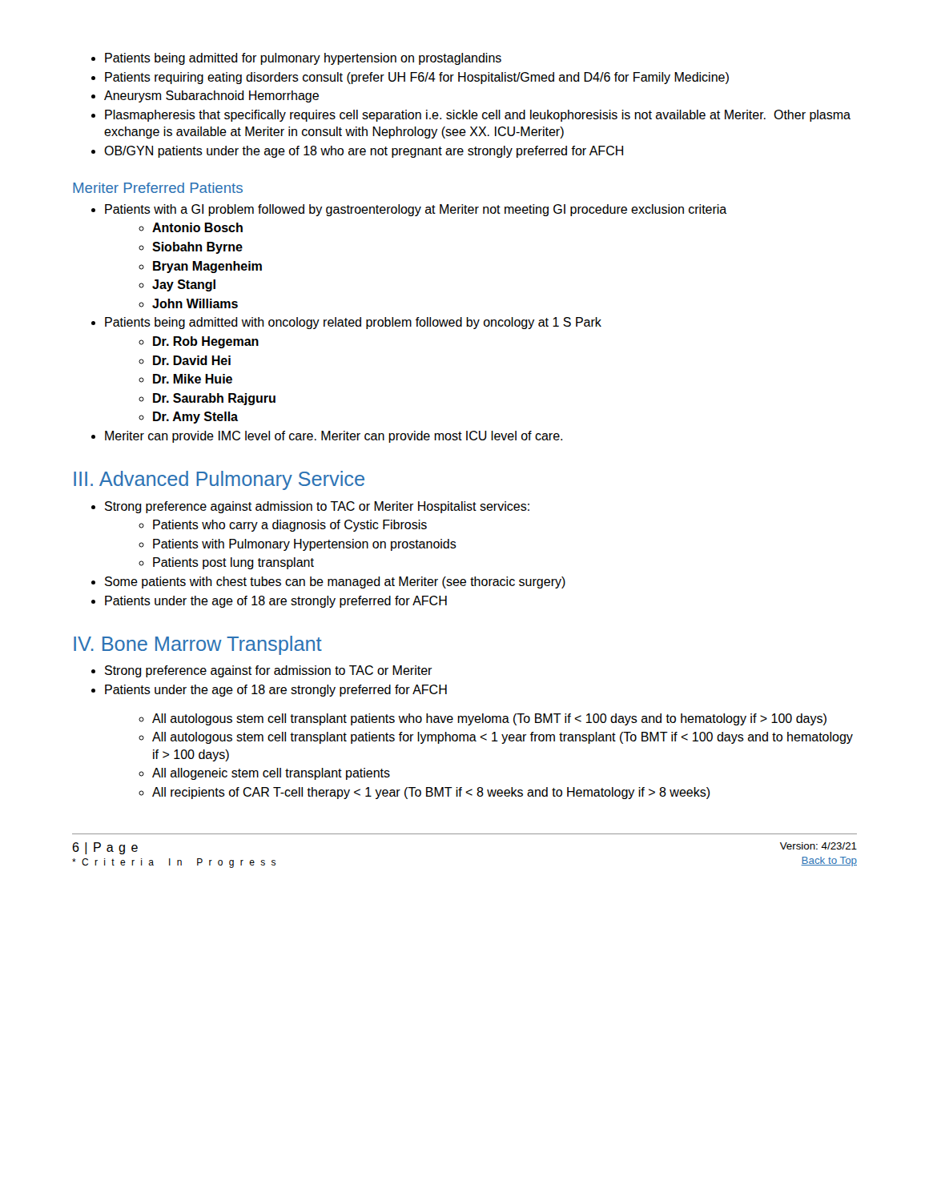Patients being admitted for pulmonary hypertension on prostaglandins
Patients requiring eating disorders consult (prefer UH F6/4 for Hospitalist/Gmed and D4/6 for Family Medicine)
Aneurysm Subarachnoid Hemorrhage
Plasmapheresis that specifically requires cell separation i.e. sickle cell and leukophoresisis is not available at Meriter. Other plasma exchange is available at Meriter in consult with Nephrology (see XX. ICU-Meriter)
OB/GYN patients under the age of 18 who are not pregnant are strongly preferred for AFCH
Meriter Preferred Patients
Patients with a GI problem followed by gastroenterology at Meriter not meeting GI procedure exclusion criteria
Antonio Bosch
Siobahn Byrne
Bryan Magenheim
Jay Stangl
John Williams
Patients being admitted with oncology related problem followed by oncology at 1 S Park
Dr. Rob Hegeman
Dr. David Hei
Dr. Mike Huie
Dr. Saurabh Rajguru
Dr. Amy Stella
Meriter can provide IMC level of care. Meriter can provide most ICU level of care.
III. Advanced Pulmonary Service
Strong preference against admission to TAC or Meriter Hospitalist services:
Patients who carry a diagnosis of Cystic Fibrosis
Patients with Pulmonary Hypertension on prostanoids
Patients post lung transplant
Some patients with chest tubes can be managed at Meriter (see thoracic surgery)
Patients under the age of 18 are strongly preferred for AFCH
IV. Bone Marrow Transplant
Strong preference against for admission to TAC or Meriter
Patients under the age of 18 are strongly preferred for AFCH
All autologous stem cell transplant patients who have myeloma (To BMT if < 100 days and to hematology if > 100 days)
All autologous stem cell transplant patients for lymphoma < 1 year from transplant (To BMT if < 100 days and to hematology if > 100 days)
All allogeneic stem cell transplant patients
All recipients of CAR T-cell therapy < 1 year (To BMT if < 8 weeks and to Hematology if > 8 weeks)
6 | P a g e
* C r i t e r i a I n P r o g r e s s
Version: 4/23/21
Back to Top